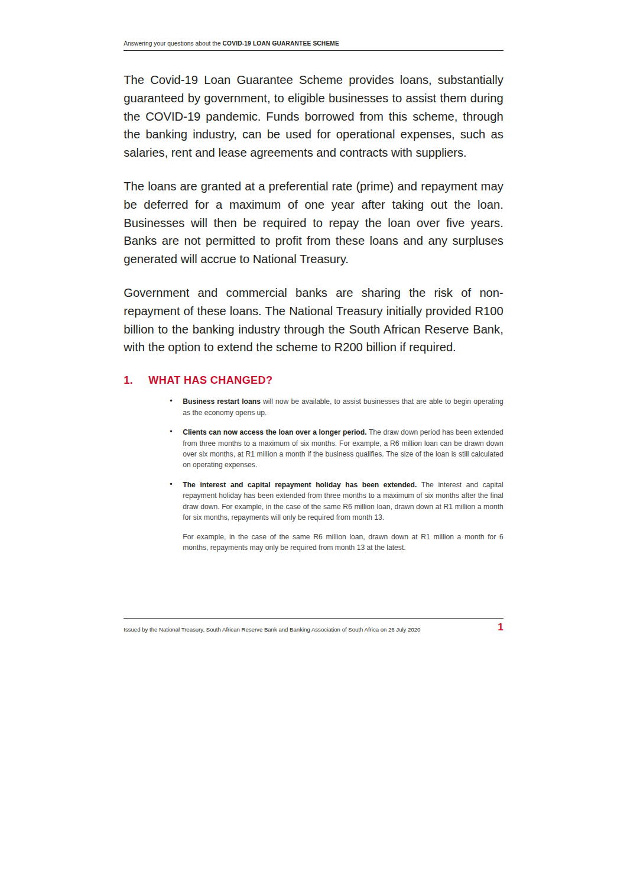Answering your questions about the COVID-19 LOAN GUARANTEE SCHEME
The Covid-19 Loan Guarantee Scheme provides loans, substantially guaranteed by government, to eligible businesses to assist them during the COVID-19 pandemic. Funds borrowed from this scheme, through the banking industry, can be used for operational expenses, such as salaries, rent and lease agreements and contracts with suppliers.
The loans are granted at a preferential rate (prime) and repayment may be deferred for a maximum of one year after taking out the loan. Businesses will then be required to repay the loan over five years. Banks are not permitted to profit from these loans and any surpluses generated will accrue to National Treasury.
Government and commercial banks are sharing the risk of non-repayment of these loans. The National Treasury initially provided R100 billion to the banking industry through the South African Reserve Bank, with the option to extend the scheme to R200 billion if required.
1. WHAT HAS CHANGED?
Business restart loans will now be available, to assist businesses that are able to begin operating as the economy opens up.
Clients can now access the loan over a longer period. The draw down period has been extended from three months to a maximum of six months. For example, a R6 million loan can be drawn down over six months, at R1 million a month if the business qualifies. The size of the loan is still calculated on operating expenses.
The interest and capital repayment holiday has been extended. The interest and capital repayment holiday has been extended from three months to a maximum of six months after the final draw down. For example, in the case of the same R6 million loan, drawn down at R1 million a month for six months, repayments will only be required from month 13.
For example, in the case of the same R6 million loan, drawn down at R1 million a month for 6 months, repayments may only be required from month 13 at the latest.
Issued by the National Treasury, South African Reserve Bank and Banking Association of South Africa on 26 July 2020
1